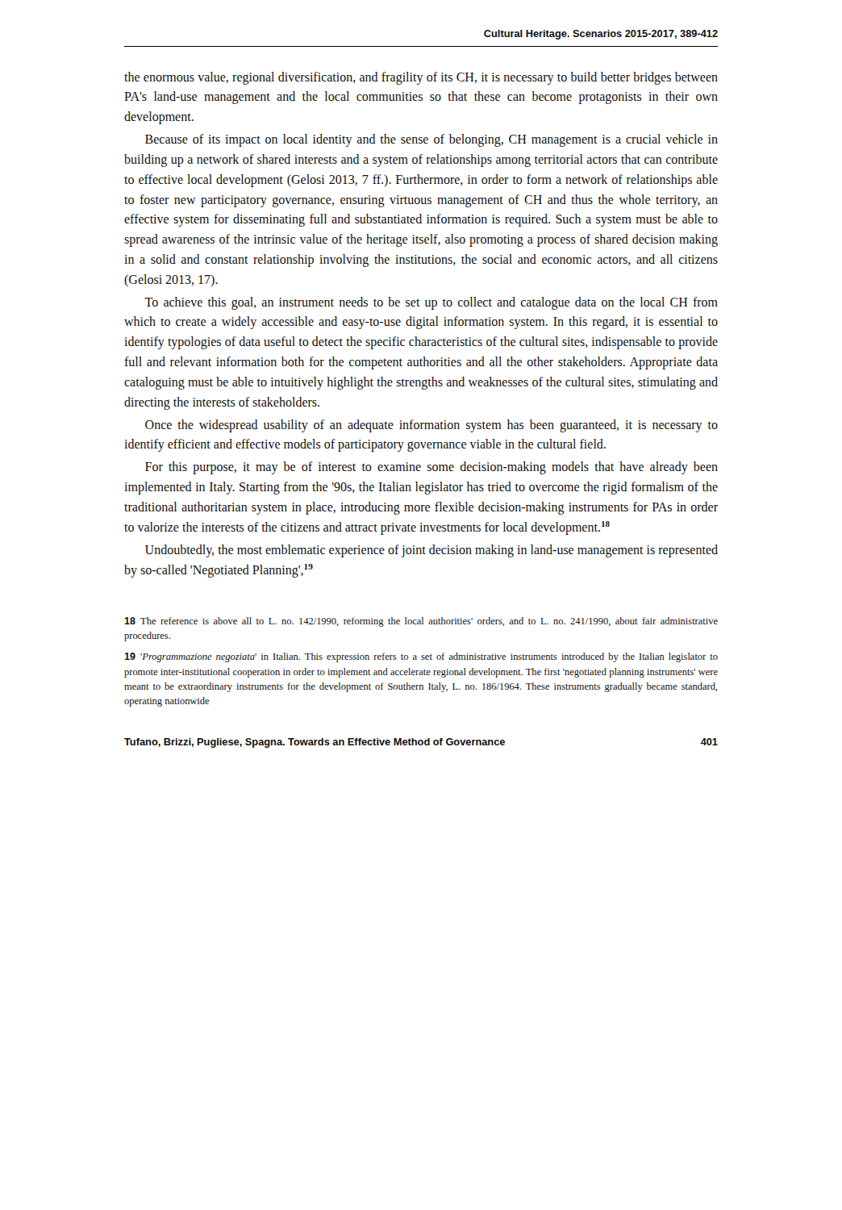Cultural Heritage. Scenarios 2015-2017, 389-412
the enormous value, regional diversification, and fragility of its CH, it is necessary to build better bridges between PA's land-use management and the local communities so that these can become protagonists in their own development.
Because of its impact on local identity and the sense of belonging, CH management is a crucial vehicle in building up a network of shared interests and a system of relationships among territorial actors that can contribute to effective local development (Gelosi 2013, 7 ff.). Furthermore, in order to form a network of relationships able to foster new participatory governance, ensuring virtuous management of CH and thus the whole territory, an effective system for disseminating full and substantiated information is required. Such a system must be able to spread awareness of the intrinsic value of the heritage itself, also promoting a process of shared decision making in a solid and constant relationship involving the institutions, the social and economic actors, and all citizens (Gelosi 2013, 17).
To achieve this goal, an instrument needs to be set up to collect and catalogue data on the local CH from which to create a widely accessible and easy-to-use digital information system. In this regard, it is essential to identify typologies of data useful to detect the specific characteristics of the cultural sites, indispensable to provide full and relevant information both for the competent authorities and all the other stakeholders. Appropriate data cataloguing must be able to intuitively highlight the strengths and weaknesses of the cultural sites, stimulating and directing the interests of stakeholders.
Once the widespread usability of an adequate information system has been guaranteed, it is necessary to identify efficient and effective models of participatory governance viable in the cultural field.
For this purpose, it may be of interest to examine some decision-making models that have already been implemented in Italy. Starting from the '90s, the Italian legislator has tried to overcome the rigid formalism of the traditional authoritarian system in place, introducing more flexible decision-making instruments for PAs in order to valorize the interests of the citizens and attract private investments for local development.18
Undoubtedly, the most emblematic experience of joint decision making in land-use management is represented by so-called 'Negotiated Planning',19
18 The reference is above all to L. no. 142/1990, reforming the local authorities' orders, and to L. no. 241/1990, about fair administrative procedures.
19'Programmazione negoziata' in Italian. This expression refers to a set of administrative instruments introduced by the Italian legislator to promote inter-institutional cooperation in order to implement and accelerate regional development. The first 'negotiated planning instruments' were meant to be extraordinary instruments for the development of Southern Italy, L. no. 186/1964. These instruments gradually became standard, operating nationwide
Tufano, Brizzi, Pugliese, Spagna. Towards an Effective Method of Governance 401